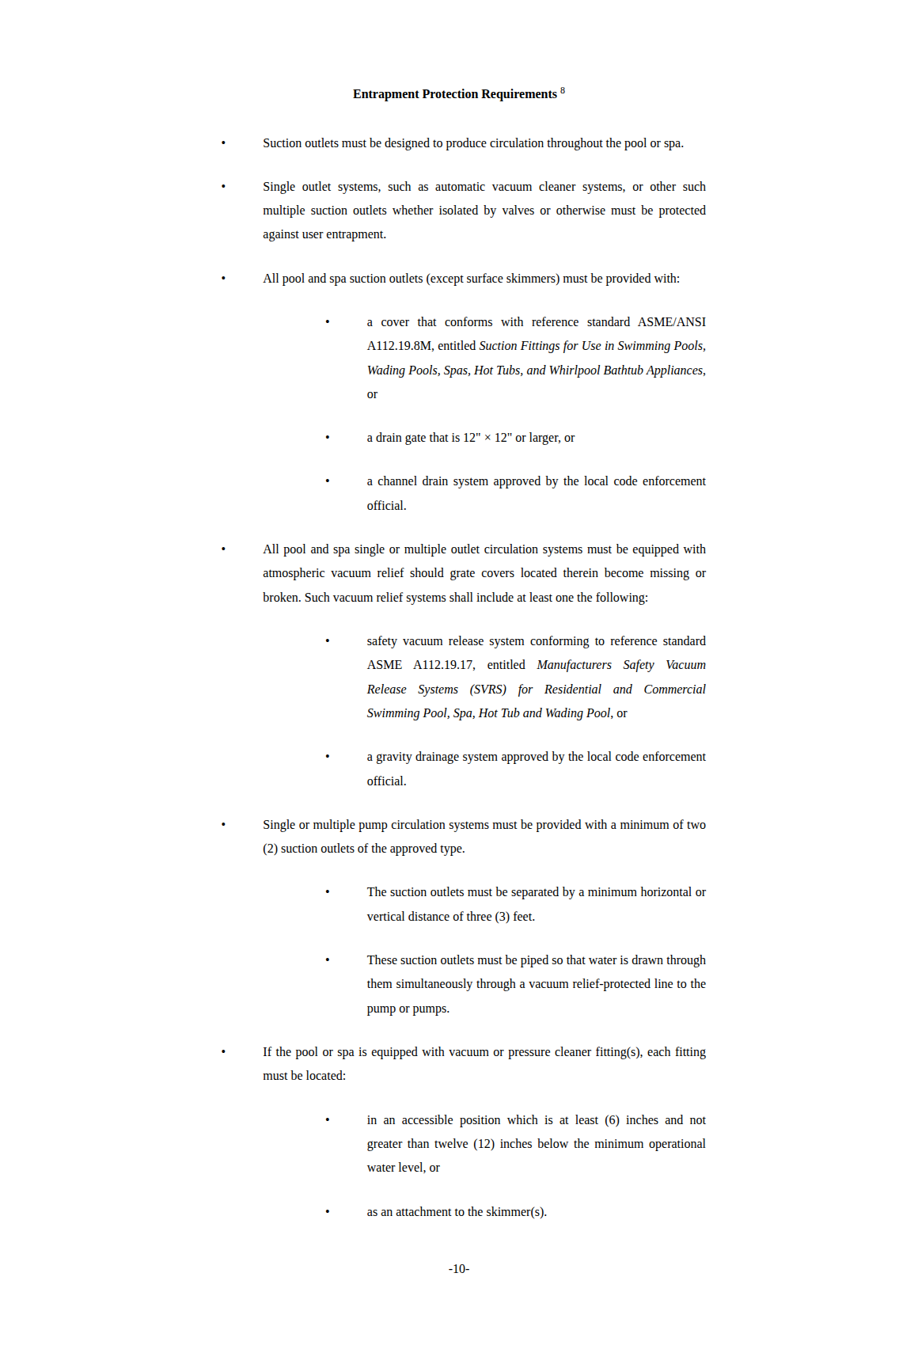Entrapment Protection Requirements 8
•
Suction outlets must be designed to produce circulation throughout the pool or spa.
•
Single outlet systems, such as automatic vacuum cleaner systems, or other such multiple suction outlets whether isolated by valves or otherwise must be protected against user entrapment.
•
All pool and spa suction outlets (except surface skimmers) must be provided with:
•
a cover that conforms with reference standard ASME/ANSI A112.19.8M, entitled Suction Fittings for Use in Swimming Pools, Wading Pools, Spas, Hot Tubs, and Whirlpool Bathtub Appliances, or
•
a drain gate that is 12" × 12" or larger, or
•
a channel drain system approved by the local code enforcement official.
•
All pool and spa single or multiple outlet circulation systems must be equipped with atmospheric vacuum relief should grate covers located therein become missing or broken. Such vacuum relief systems shall include at least one the following:
•
safety vacuum release system conforming to reference standard ASME A112.19.17, entitled Manufacturers Safety Vacuum Release Systems (SVRS) for Residential and Commercial Swimming Pool, Spa, Hot Tub and Wading Pool, or
•
a gravity drainage system approved by the local code enforcement official.
•
Single or multiple pump circulation systems must be provided with a minimum of two (2) suction outlets of the approved type.
•
The suction outlets must be separated by a minimum horizontal or vertical distance of three (3) feet.
•
These suction outlets must be piped so that water is drawn through them simultaneously through a vacuum relief-protected line to the pump or pumps.
•
If the pool or spa is equipped with vacuum or pressure cleaner fitting(s), each fitting must be located:
•
in an accessible position which is at least (6) inches and not greater than twelve (12) inches below the minimum operational water level, or
•
as an attachment to the skimmer(s).
-10-